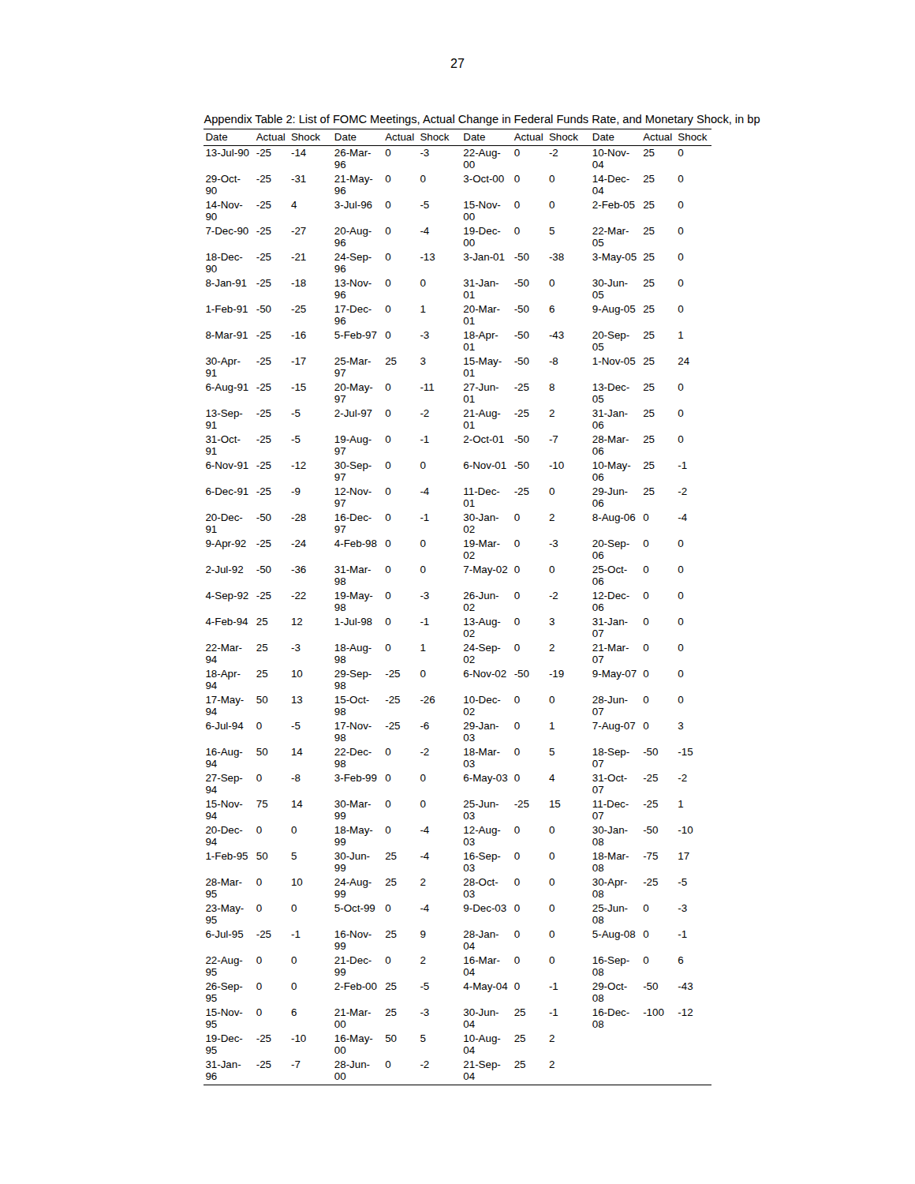27
Appendix Table 2: List of FOMC Meetings, Actual Change in Federal Funds Rate, and Monetary Shock, in bp
| Date | Actual | Shock | | Date | Actual | Shock | | Date | Actual | Shock | | Date | Actual | Shock |
| --- | --- | --- | --- | --- | --- | --- | --- | --- | --- | --- | --- | --- | --- | --- |
| 13-Jul-90 | -25 | -14 | | 26-Mar-96 | 0 | -3 | | 22-Aug-00 | 0 | -2 | | 10-Nov-04 | 25 | 0 |
| 29-Oct-90 | -25 | -31 | | 21-May-96 | 0 | 0 | | 3-Oct-00 | 0 | 0 | | 14-Dec-04 | 25 | 0 |
| 14-Nov-90 | -25 | 4 | | 3-Jul-96 | 0 | -5 | | 15-Nov-00 | 0 | 0 | | 2-Feb-05 | 25 | 0 |
| 7-Dec-90 | -25 | -27 | | 20-Aug-96 | 0 | -4 | | 19-Dec-00 | 0 | 5 | | 22-Mar-05 | 25 | 0 |
| 18-Dec-90 | -25 | -21 | | 24-Sep-96 | 0 | -13 | | 3-Jan-01 | -50 | -38 | | 3-May-05 | 25 | 0 |
| 8-Jan-91 | -25 | -18 | | 13-Nov-96 | 0 | 0 | | 31-Jan-01 | -50 | 0 | | 30-Jun-05 | 25 | 0 |
| 1-Feb-91 | -50 | -25 | | 17-Dec-96 | 0 | 1 | | 20-Mar-01 | -50 | 6 | | 9-Aug-05 | 25 | 0 |
| 8-Mar-91 | -25 | -16 | | 5-Feb-97 | 0 | -3 | | 18-Apr-01 | -50 | -43 | | 20-Sep-05 | 25 | 1 |
| 30-Apr-91 | -25 | -17 | | 25-Mar-97 | 25 | 3 | | 15-May-01 | -50 | -8 | | 1-Nov-05 | 25 | 24 |
| 6-Aug-91 | -25 | -15 | | 20-May-97 | 0 | -11 | | 27-Jun-01 | -25 | 8 | | 13-Dec-05 | 25 | 0 |
| 13-Sep-91 | -25 | -5 | | 2-Jul-97 | 0 | -2 | | 21-Aug-01 | -25 | 2 | | 31-Jan-06 | 25 | 0 |
| 31-Oct-91 | -25 | -5 | | 19-Aug-97 | 0 | -1 | | 2-Oct-01 | -50 | -7 | | 28-Mar-06 | 25 | 0 |
| 6-Nov-91 | -25 | -12 | | 30-Sep-97 | 0 | 0 | | 6-Nov-01 | -50 | -10 | | 10-May-06 | 25 | -1 |
| 6-Dec-91 | -25 | -9 | | 12-Nov-97 | 0 | -4 | | 11-Dec-01 | -25 | 0 | | 29-Jun-06 | 25 | -2 |
| 20-Dec-91 | -50 | -28 | | 16-Dec-97 | 0 | -1 | | 30-Jan-02 | 0 | 2 | | 8-Aug-06 | 0 | -4 |
| 9-Apr-92 | -25 | -24 | | 4-Feb-98 | 0 | 0 | | 19-Mar-02 | 0 | -3 | | 20-Sep-06 | 0 | 0 |
| 2-Jul-92 | -50 | -36 | | 31-Mar-98 | 0 | 0 | | 7-May-02 | 0 | 0 | | 25-Oct-06 | 0 | 0 |
| 4-Sep-92 | -25 | -22 | | 19-May-98 | 0 | -3 | | 26-Jun-02 | 0 | -2 | | 12-Dec-06 | 0 | 0 |
| 4-Feb-94 | 25 | 12 | | 1-Jul-98 | 0 | -1 | | 13-Aug-02 | 0 | 3 | | 31-Jan-07 | 0 | 0 |
| 22-Mar-94 | 25 | -3 | | 18-Aug-98 | 0 | 1 | | 24-Sep-02 | 0 | 2 | | 21-Mar-07 | 0 | 0 |
| 18-Apr-94 | 25 | 10 | | 29-Sep-98 | -25 | 0 | | 6-Nov-02 | -50 | -19 | | 9-May-07 | 0 | 0 |
| 17-May-94 | 50 | 13 | | 15-Oct-98 | -25 | -26 | | 10-Dec-02 | 0 | 0 | | 28-Jun-07 | 0 | 0 |
| 6-Jul-94 | 0 | -5 | | 17-Nov-98 | -25 | -6 | | 29-Jan-03 | 0 | 1 | | 7-Aug-07 | 0 | 3 |
| 16-Aug-94 | 50 | 14 | | 22-Dec-98 | 0 | -2 | | 18-Mar-03 | 0 | 5 | | 18-Sep-07 | -50 | -15 |
| 27-Sep-94 | 0 | -8 | | 3-Feb-99 | 0 | 0 | | 6-May-03 | 0 | 4 | | 31-Oct-07 | -25 | -2 |
| 15-Nov-94 | 75 | 14 | | 30-Mar-99 | 0 | 0 | | 25-Jun-03 | -25 | 15 | | 11-Dec-07 | -25 | 1 |
| 20-Dec-94 | 0 | 0 | | 18-May-99 | 0 | -4 | | 12-Aug-03 | 0 | 0 | | 30-Jan-08 | -50 | -10 |
| 1-Feb-95 | 50 | 5 | | 30-Jun-99 | 25 | -4 | | 16-Sep-03 | 0 | 0 | | 18-Mar-08 | -75 | 17 |
| 28-Mar-95 | 0 | 10 | | 24-Aug-99 | 25 | 2 | | 28-Oct-03 | 0 | 0 | | 30-Apr-08 | -25 | -5 |
| 23-May-95 | 0 | 0 | | 5-Oct-99 | 0 | -4 | | 9-Dec-03 | 0 | 0 | | 25-Jun-08 | 0 | -3 |
| 6-Jul-95 | -25 | -1 | | 16-Nov-99 | 25 | 9 | | 28-Jan-04 | 0 | 0 | | 5-Aug-08 | 0 | -1 |
| 22-Aug-95 | 0 | 0 | | 21-Dec-99 | 0 | 2 | | 16-Mar-04 | 0 | 0 | | 16-Sep-08 | 0 | 6 |
| 26-Sep-95 | 0 | 0 | | 2-Feb-00 | 25 | -5 | | 4-May-04 | 0 | -1 | | 29-Oct-08 | -50 | -43 |
| 15-Nov-95 | 0 | 6 | | 21-Mar-00 | 25 | -3 | | 30-Jun-04 | 25 | -1 | | 16-Dec-08 | -100 | -12 |
| 19-Dec-95 | -25 | -10 | | 16-May-00 | 50 | 5 | | 10-Aug-04 | 25 | 2 | | | | |
| 31-Jan-96 | -25 | -7 | | 28-Jun-00 | 0 | -2 | | 21-Sep-04 | 25 | 2 | | | | |